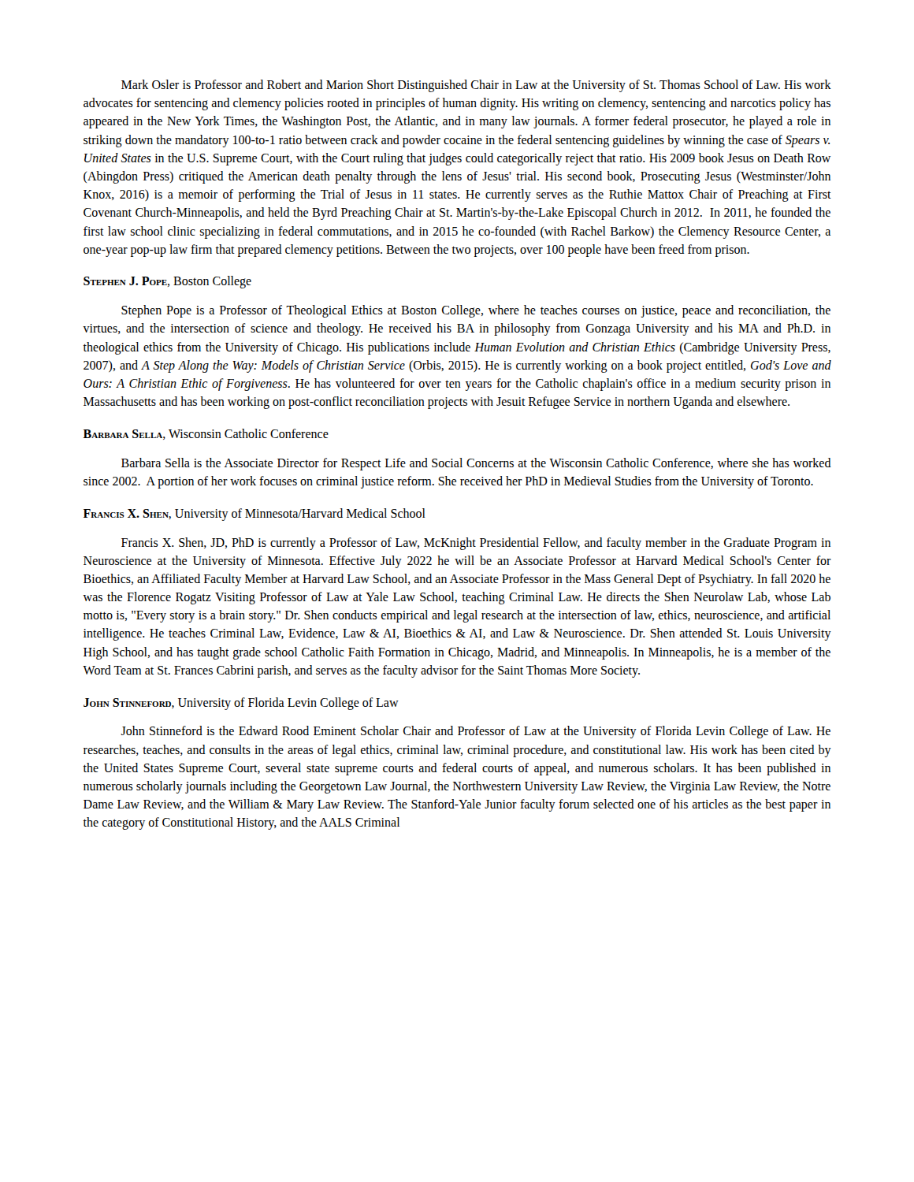Mark Osler is Professor and Robert and Marion Short Distinguished Chair in Law at the University of St. Thomas School of Law. His work advocates for sentencing and clemency policies rooted in principles of human dignity. His writing on clemency, sentencing and narcotics policy has appeared in the New York Times, the Washington Post, the Atlantic, and in many law journals. A former federal prosecutor, he played a role in striking down the mandatory 100-to-1 ratio between crack and powder cocaine in the federal sentencing guidelines by winning the case of Spears v. United States in the U.S. Supreme Court, with the Court ruling that judges could categorically reject that ratio. His 2009 book Jesus on Death Row (Abingdon Press) critiqued the American death penalty through the lens of Jesus' trial. His second book, Prosecuting Jesus (Westminster/John Knox, 2016) is a memoir of performing the Trial of Jesus in 11 states. He currently serves as the Ruthie Mattox Chair of Preaching at First Covenant Church-Minneapolis, and held the Byrd Preaching Chair at St. Martin's-by-the-Lake Episcopal Church in 2012. In 2011, he founded the first law school clinic specializing in federal commutations, and in 2015 he co-founded (with Rachel Barkow) the Clemency Resource Center, a one-year pop-up law firm that prepared clemency petitions. Between the two projects, over 100 people have been freed from prison.
Stephen J. Pope, Boston College
Stephen Pope is a Professor of Theological Ethics at Boston College, where he teaches courses on justice, peace and reconciliation, the virtues, and the intersection of science and theology. He received his BA in philosophy from Gonzaga University and his MA and Ph.D. in theological ethics from the University of Chicago. His publications include Human Evolution and Christian Ethics (Cambridge University Press, 2007), and A Step Along the Way: Models of Christian Service (Orbis, 2015). He is currently working on a book project entitled, God's Love and Ours: A Christian Ethic of Forgiveness. He has volunteered for over ten years for the Catholic chaplain's office in a medium security prison in Massachusetts and has been working on post-conflict reconciliation projects with Jesuit Refugee Service in northern Uganda and elsewhere.
Barbara Sella, Wisconsin Catholic Conference
Barbara Sella is the Associate Director for Respect Life and Social Concerns at the Wisconsin Catholic Conference, where she has worked since 2002. A portion of her work focuses on criminal justice reform. She received her PhD in Medieval Studies from the University of Toronto.
Francis X. Shen, University of Minnesota/Harvard Medical School
Francis X. Shen, JD, PhD is currently a Professor of Law, McKnight Presidential Fellow, and faculty member in the Graduate Program in Neuroscience at the University of Minnesota. Effective July 2022 he will be an Associate Professor at Harvard Medical School's Center for Bioethics, an Affiliated Faculty Member at Harvard Law School, and an Associate Professor in the Mass General Dept of Psychiatry. In fall 2020 he was the Florence Rogatz Visiting Professor of Law at Yale Law School, teaching Criminal Law. He directs the Shen Neurolaw Lab, whose Lab motto is, "Every story is a brain story." Dr. Shen conducts empirical and legal research at the intersection of law, ethics, neuroscience, and artificial intelligence. He teaches Criminal Law, Evidence, Law & AI, Bioethics & AI, and Law & Neuroscience. Dr. Shen attended St. Louis University High School, and has taught grade school Catholic Faith Formation in Chicago, Madrid, and Minneapolis. In Minneapolis, he is a member of the Word Team at St. Frances Cabrini parish, and serves as the faculty advisor for the Saint Thomas More Society.
John Stinneford, University of Florida Levin College of Law
John Stinneford is the Edward Rood Eminent Scholar Chair and Professor of Law at the University of Florida Levin College of Law. He researches, teaches, and consults in the areas of legal ethics, criminal law, criminal procedure, and constitutional law. His work has been cited by the United States Supreme Court, several state supreme courts and federal courts of appeal, and numerous scholars. It has been published in numerous scholarly journals including the Georgetown Law Journal, the Northwestern University Law Review, the Virginia Law Review, the Notre Dame Law Review, and the William & Mary Law Review. The Stanford-Yale Junior faculty forum selected one of his articles as the best paper in the category of Constitutional History, and the AALS Criminal